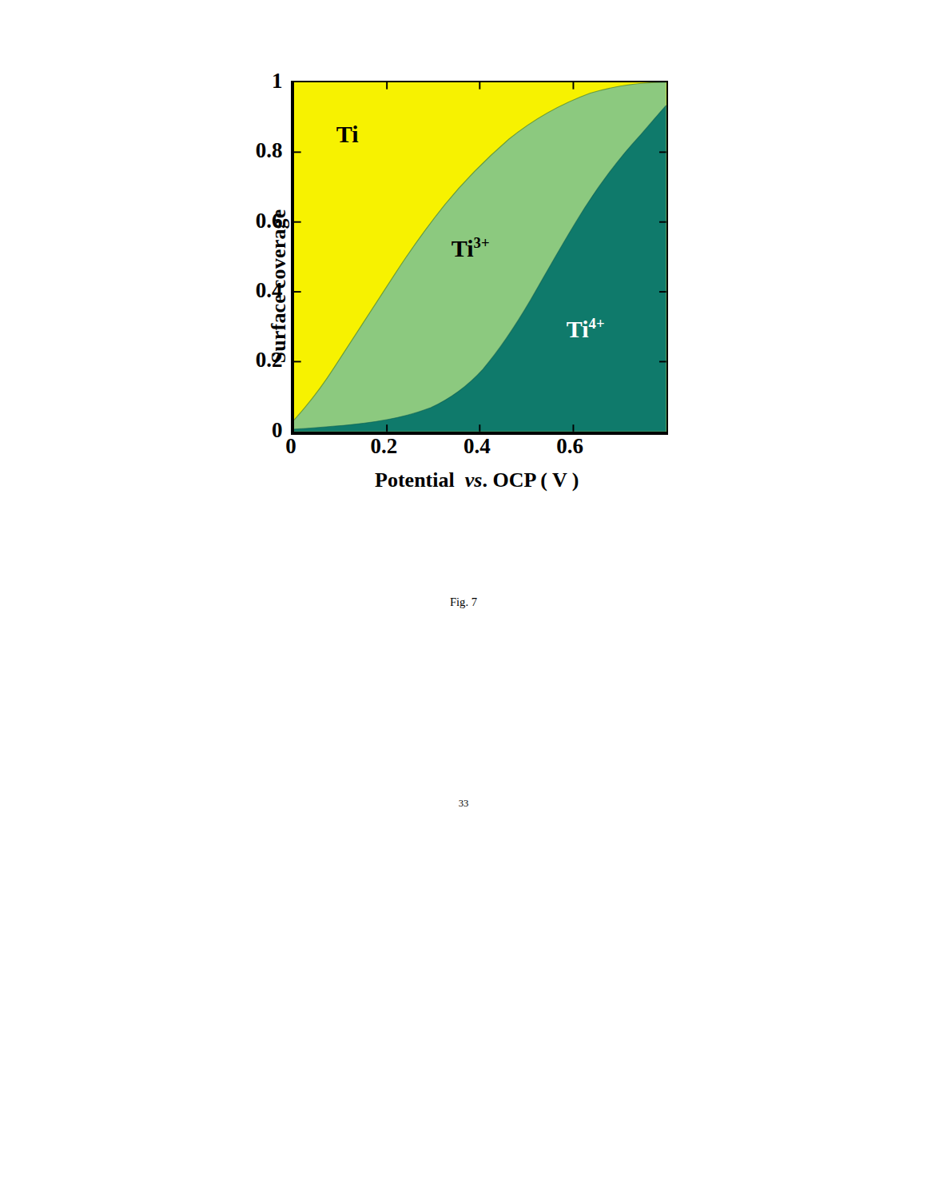Surface coverage
1 0.8 0.6 0.4 0.2 0
Ti Ti3+ Ti4+
0 0.2 0.4 0.6
Potential vs. OCP ( V )
Fig. 7
33